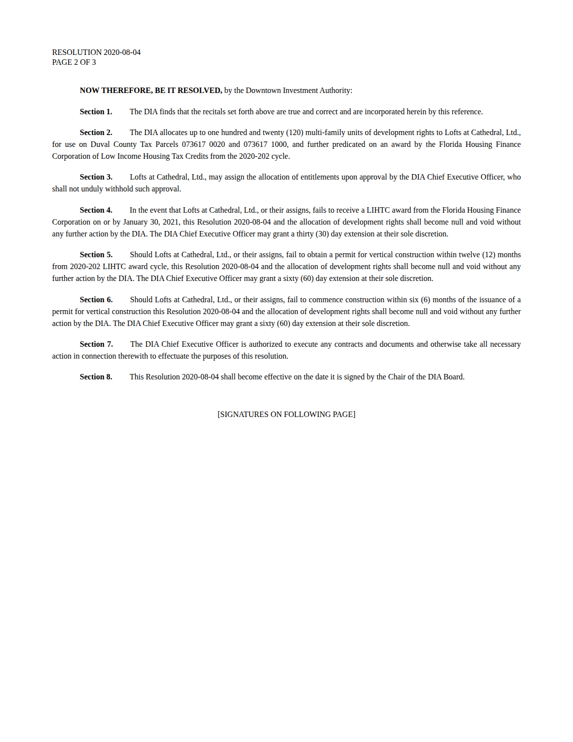RESOLUTION 2020-08-04
PAGE 2 OF 3
NOW THEREFORE, BE IT RESOLVED, by the Downtown Investment Authority:
Section 1. The DIA finds that the recitals set forth above are true and correct and are incorporated herein by this reference.
Section 2. The DIA allocates up to one hundred and twenty (120) multi-family units of development rights to Lofts at Cathedral, Ltd., for use on Duval County Tax Parcels 073617 0020 and 073617 1000, and further predicated on an award by the Florida Housing Finance Corporation of Low Income Housing Tax Credits from the 2020-202 cycle.
Section 3. Lofts at Cathedral, Ltd., may assign the allocation of entitlements upon approval by the DIA Chief Executive Officer, who shall not unduly withhold such approval.
Section 4. In the event that Lofts at Cathedral, Ltd., or their assigns, fails to receive a LIHTC award from the Florida Housing Finance Corporation on or by January 30, 2021, this Resolution 2020-08-04 and the allocation of development rights shall become null and void without any further action by the DIA. The DIA Chief Executive Officer may grant a thirty (30) day extension at their sole discretion.
Section 5. Should Lofts at Cathedral, Ltd., or their assigns, fail to obtain a permit for vertical construction within twelve (12) months from 2020-202 LIHTC award cycle, this Resolution 2020-08-04 and the allocation of development rights shall become null and void without any further action by the DIA. The DIA Chief Executive Officer may grant a sixty (60) day extension at their sole discretion.
Section 6. Should Lofts at Cathedral, Ltd., or their assigns, fail to commence construction within six (6) months of the issuance of a permit for vertical construction this Resolution 2020-08-04 and the allocation of development rights shall become null and void without any further action by the DIA. The DIA Chief Executive Officer may grant a sixty (60) day extension at their sole discretion.
Section 7. The DIA Chief Executive Officer is authorized to execute any contracts and documents and otherwise take all necessary action in connection therewith to effectuate the purposes of this resolution.
Section 8. This Resolution 2020-08-04 shall become effective on the date it is signed by the Chair of the DIA Board.
[SIGNATURES ON FOLLOWING PAGE]